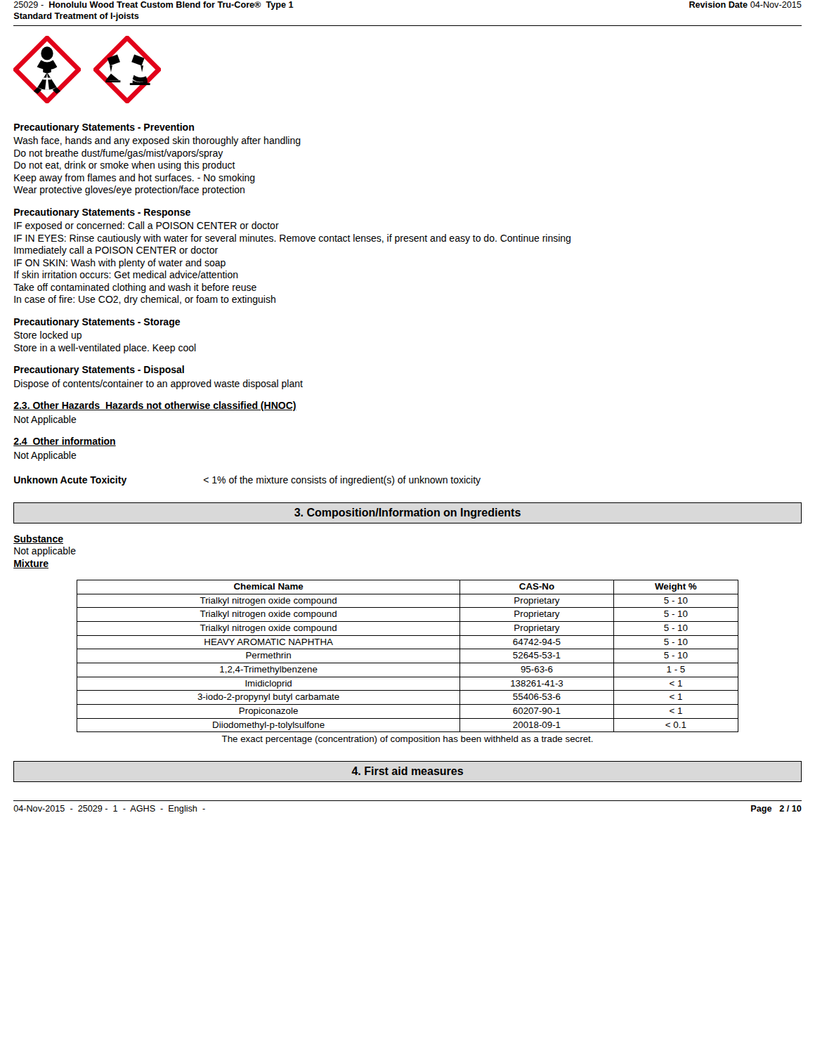25029 - Honolulu Wood Treat Custom Blend for Tru-Core® Type 1
Standard Treatment of I-joists
Revision Date 04-Nov-2015
Precautionary Statements - Prevention
Wash face, hands and any exposed skin thoroughly after handling
Do not breathe dust/fume/gas/mist/vapors/spray
Do not eat, drink or smoke when using this product
Keep away from flames and hot surfaces. - No smoking
Wear protective gloves/eye protection/face protection
Precautionary Statements - Response
IF exposed or concerned: Call a POISON CENTER or doctor
IF IN EYES: Rinse cautiously with water for several minutes. Remove contact lenses, if present and easy to do. Continue rinsing
Immediately call a POISON CENTER or doctor
IF ON SKIN: Wash with plenty of water and soap
If skin irritation occurs: Get medical advice/attention
Take off contaminated clothing and wash it before reuse
In case of fire: Use CO2, dry chemical, or foam to extinguish
Precautionary Statements - Storage
Store locked up
Store in a well-ventilated place. Keep cool
Precautionary Statements - Disposal
Dispose of contents/container to an approved waste disposal plant
2.3. Other Hazards Hazards not otherwise classified (HNOC)
Not Applicable
2.4 Other information
Not Applicable
Unknown Acute Toxicity
< 1% of the mixture consists of ingredient(s) of unknown toxicity
3. Composition/Information on Ingredients
Substance
Not applicable
Mixture
| Chemical Name | CAS-No | Weight % |
| --- | --- | --- |
| Trialkyl nitrogen oxide compound | Proprietary | 5 - 10 |
| Trialkyl nitrogen oxide compound | Proprietary | 5 - 10 |
| Trialkyl nitrogen oxide compound | Proprietary | 5 - 10 |
| HEAVY AROMATIC NAPHTHA | 64742-94-5 | 5 - 10 |
| Permethrin | 52645-53-1 | 5 - 10 |
| 1,2,4-Trimethylbenzene | 95-63-6 | 1 - 5 |
| Imidicloprid | 138261-41-3 | < 1 |
| 3-iodo-2-propynyl butyl carbamate | 55406-53-6 | < 1 |
| Propiconazole | 60207-90-1 | < 1 |
| Diiodomethyl-p-tolylsulfone | 20018-09-1 | < 0.1 |
The exact percentage (concentration) of composition has been withheld as a trade secret.
4. First aid measures
04-Nov-2015 - 25029 - 1 - AGHS - English -
Page 2 / 10